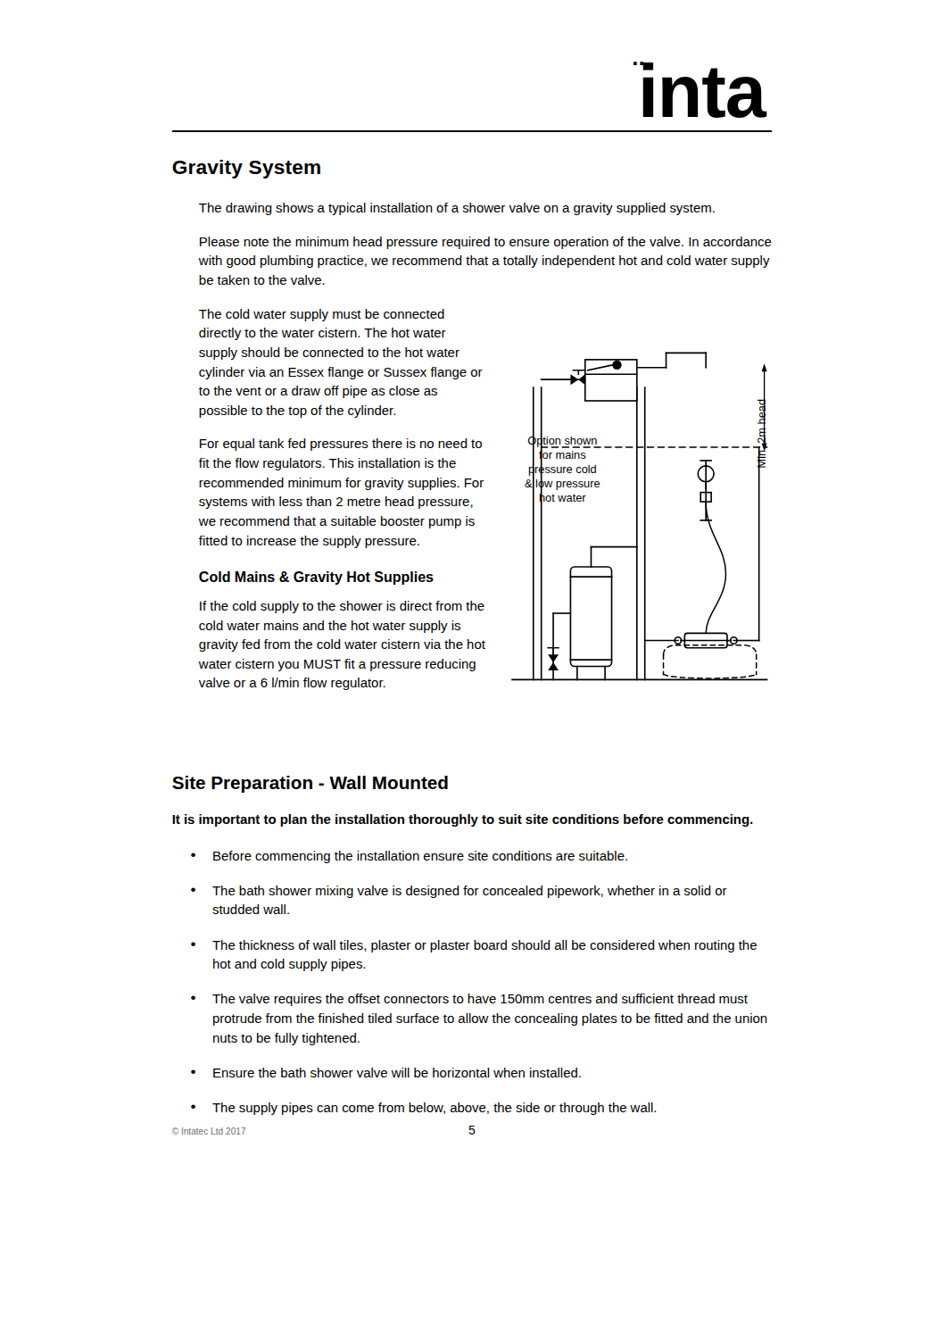̈inta
Gravity System
The drawing shows a typical installation of a shower valve on a gravity supplied system.
Please note the minimum head pressure required to ensure operation of the valve. In accordance with good plumbing practice, we recommend that a totally independent hot and cold water supply be taken to the valve.
The cold water supply must be connected directly to the water cistern. The hot water supply should be connected to the hot water cylinder via an Essex flange or Sussex flange or to the vent or a draw off pipe as close as possible to the top of the cylinder.
For equal tank fed pressures there is no need to fit the flow regulators. This installation is the recommended minimum for gravity supplies. For systems with less than 2 metre head pressure, we recommend that a suitable booster pump is fitted to increase the supply pressure.
Cold Mains & Gravity Hot Supplies
If the cold supply to the shower is direct from the cold water mains and the hot water supply is gravity fed from the cold water cistern via the hot water cistern you MUST fit a pressure reducing valve or a 6 l/min flow regulator.
Option shown
for mains
pressure cold
& low pressure
hot water
Min. 2m head
Site Preparation - Wall Mounted
It is important to plan the installation thoroughly to suit site conditions before commencing.
Before commencing the installation ensure site conditions are suitable.
The bath shower mixing valve is designed for concealed pipework, whether in a solid or studded wall.
The thickness of wall tiles, plaster or plaster board should all be considered when routing the hot and cold supply pipes.
The valve requires the offset connectors to have 150mm centres and sufficient thread must protrude from the finished tiled surface to allow the concealing plates to be fitted and the union nuts to be fully tightened.
Ensure the bath shower valve will be horizontal when installed.
The supply pipes can come from below, above, the side or through the wall.
© Intatec Ltd 2017 5